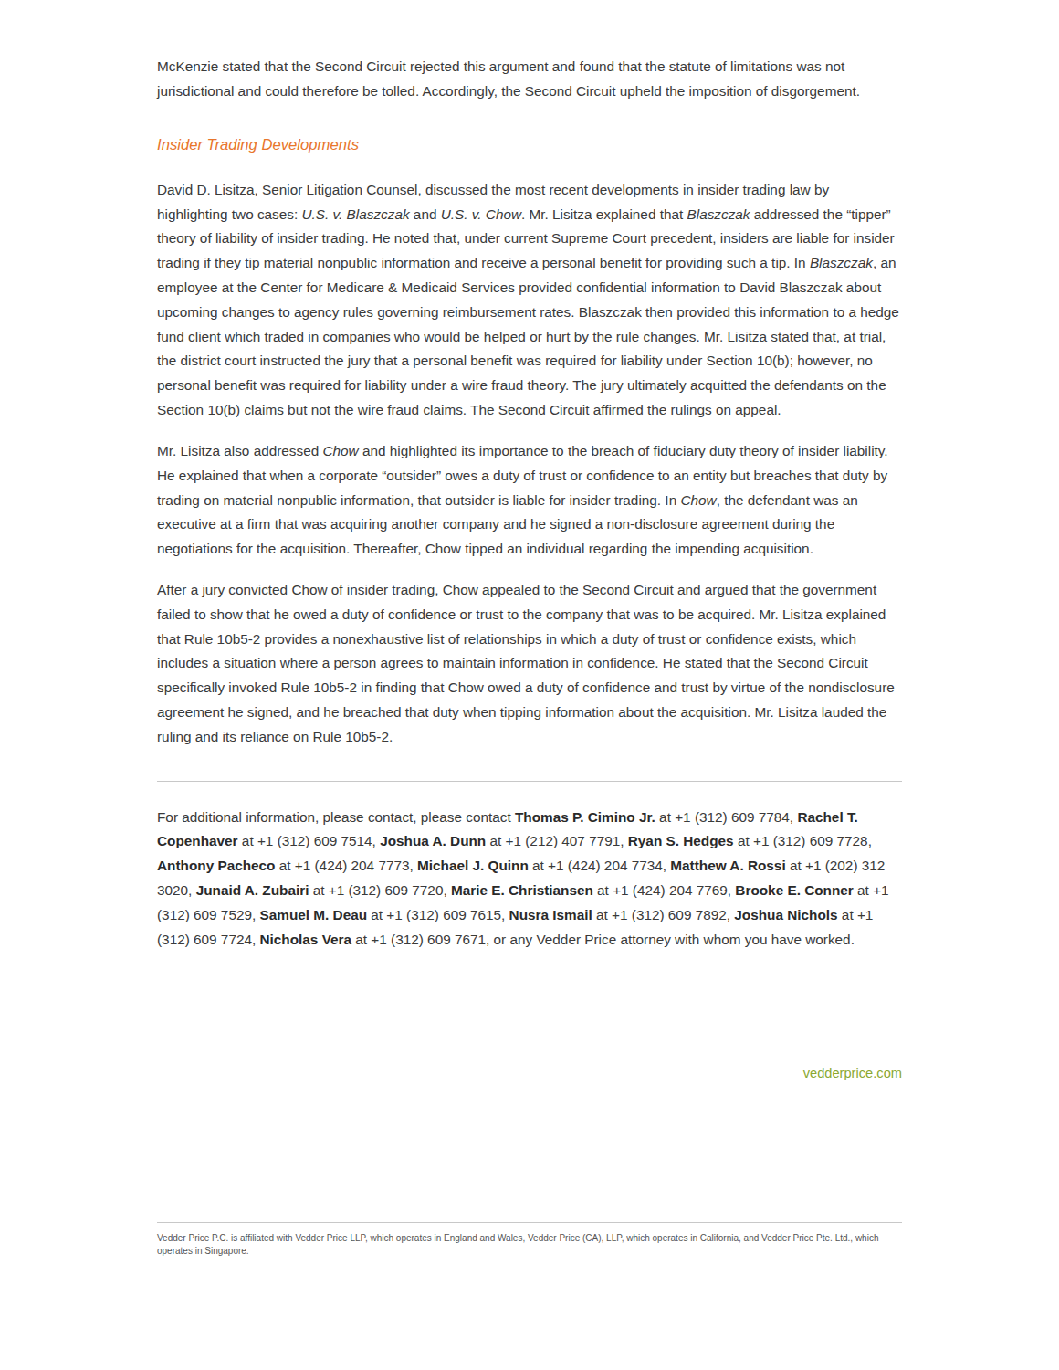McKenzie stated that the Second Circuit rejected this argument and found that the statute of limitations was not jurisdictional and could therefore be tolled. Accordingly, the Second Circuit upheld the imposition of disgorgement.
Insider Trading Developments
David D. Lisitza, Senior Litigation Counsel, discussed the most recent developments in insider trading law by highlighting two cases: U.S. v. Blaszczak and U.S. v. Chow. Mr. Lisitza explained that Blaszczak addressed the “tipper” theory of liability of insider trading. He noted that, under current Supreme Court precedent, insiders are liable for insider trading if they tip material nonpublic information and receive a personal benefit for providing such a tip. In Blaszczak, an employee at the Center for Medicare & Medicaid Services provided confidential information to David Blaszczak about upcoming changes to agency rules governing reimbursement rates. Blaszczak then provided this information to a hedge fund client which traded in companies who would be helped or hurt by the rule changes. Mr. Lisitza stated that, at trial, the district court instructed the jury that a personal benefit was required for liability under Section 10(b); however, no personal benefit was required for liability under a wire fraud theory. The jury ultimately acquitted the defendants on the Section 10(b) claims but not the wire fraud claims. The Second Circuit affirmed the rulings on appeal.
Mr. Lisitza also addressed Chow and highlighted its importance to the breach of fiduciary duty theory of insider liability. He explained that when a corporate “outsider” owes a duty of trust or confidence to an entity but breaches that duty by trading on material nonpublic information, that outsider is liable for insider trading. In Chow, the defendant was an executive at a firm that was acquiring another company and he signed a non-disclosure agreement during the negotiations for the acquisition. Thereafter, Chow tipped an individual regarding the impending acquisition.
After a jury convicted Chow of insider trading, Chow appealed to the Second Circuit and argued that the government failed to show that he owed a duty of confidence or trust to the company that was to be acquired. Mr. Lisitza explained that Rule 10b5-2 provides a nonexhaustive list of relationships in which a duty of trust or confidence exists, which includes a situation where a person agrees to maintain information in confidence. He stated that the Second Circuit specifically invoked Rule 10b5-2 in finding that Chow owed a duty of confidence and trust by virtue of the nondisclosure agreement he signed, and he breached that duty when tipping information about the acquisition. Mr. Lisitza lauded the ruling and its reliance on Rule 10b5-2.
For additional information, please contact, please contact Thomas P. Cimino Jr. at +1 (312) 609 7784, Rachel T. Copenhaver at +1 (312) 609 7514, Joshua A. Dunn at +1 (212) 407 7791, Ryan S. Hedges at +1 (312) 609 7728, Anthony Pacheco at +1 (424) 204 7773, Michael J. Quinn at +1 (424) 204 7734, Matthew A. Rossi at +1 (202) 312 3020, Junaid A. Zubairi at +1 (312) 609 7720, Marie E. Christiansen at +1 (424) 204 7769, Brooke E. Conner at +1 (312) 609 7529, Samuel M. Deau at +1 (312) 609 7615, Nusra Ismail at +1 (312) 609 7892, Joshua Nichols at +1 (312) 609 7724, Nicholas Vera at +1 (312) 609 7671, or any Vedder Price attorney with whom you have worked.
vedderprice.com
Vedder Price P.C. is affiliated with Vedder Price LLP, which operates in England and Wales, Vedder Price (CA), LLP, which operates in California, and Vedder Price Pte. Ltd., which operates in Singapore.